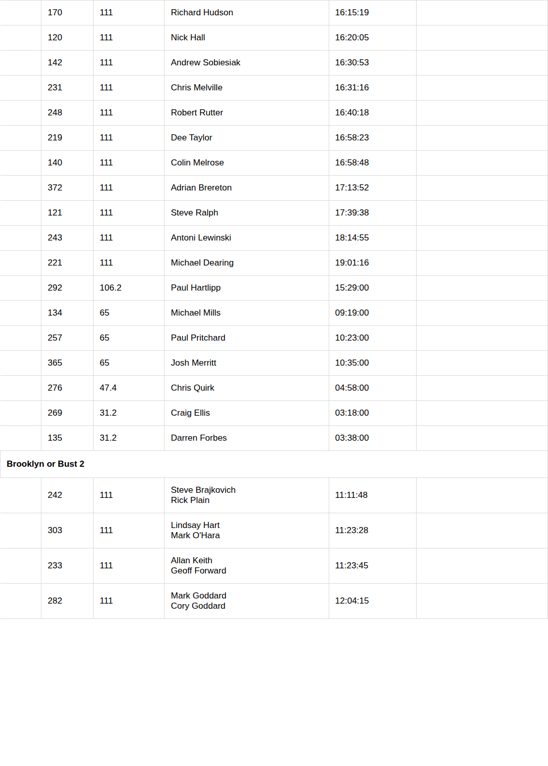| | 170 | 111 | Richard Hudson | 16:15:19 | |
| | 120 | 111 | Nick Hall | 16:20:05 | |
| | 142 | 111 | Andrew Sobiesiak | 16:30:53 | |
| | 231 | 111 | Chris Melville | 16:31:16 | |
| | 248 | 111 | Robert Rutter | 16:40:18 | |
| | 219 | 111 | Dee Taylor | 16:58:23 | |
| | 140 | 111 | Colin Melrose | 16:58:48 | |
| | 372 | 111 | Adrian Brereton | 17:13:52 | |
| | 121 | 111 | Steve Ralph | 17:39:38 | |
| | 243 | 111 | Antoni Lewinski | 18:14:55 | |
| | 221 | 111 | Michael Dearing | 19:01:16 | |
| | 292 | 106.2 | Paul Hartlipp | 15:29:00 | |
| | 134 | 65 | Michael Mills | 09:19:00 | |
| | 257 | 65 | Paul Pritchard | 10:23:00 | |
| | 365 | 65 | Josh Merritt | 10:35:00 | |
| | 276 | 47.4 | Chris Quirk | 04:58:00 | |
| | 269 | 31.2 | Craig Ellis | 03:18:00 | |
| | 135 | 31.2 | Darren Forbes | 03:38:00 | |
| Brooklyn or Bust 2 |
| | 242 | 111 | Steve Brajkovich Rick Plain | 11:11:48 | |
| | 303 | 111 | Lindsay Hart Mark O'Hara | 11:23:28 | |
| | 233 | 111 | Allan Keith Geoff Forward | 11:23:45 | |
| | 282 | 111 | Mark Goddard Cory Goddard | 12:04:15 | |